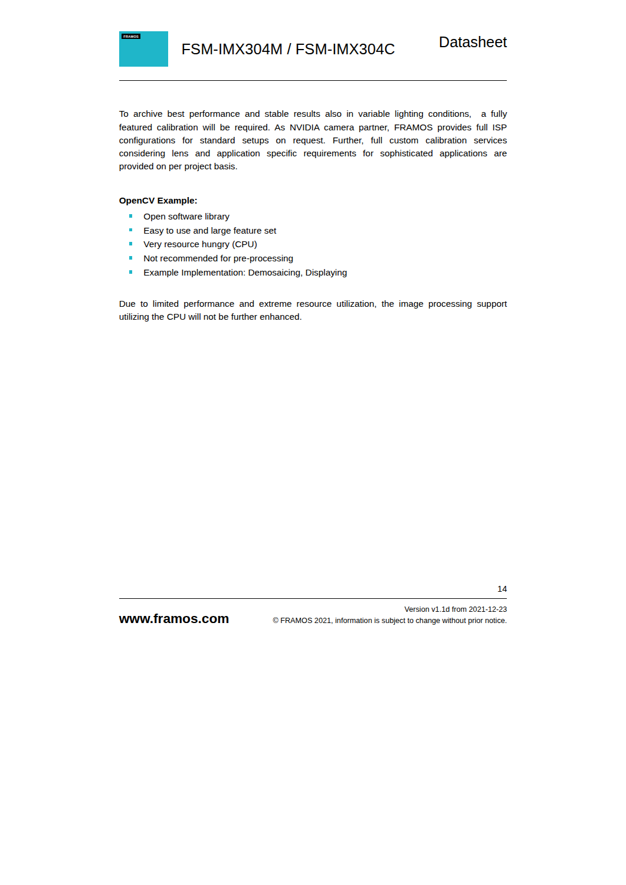FSM-IMX304M / FSM-IMX304C
Datasheet
To archive best performance and stable results also in variable lighting conditions, a fully featured calibration will be required. As NVIDIA camera partner, FRAMOS provides full ISP configurations for standard setups on request. Further, full custom calibration services considering lens and application specific requirements for sophisticated applications are provided on per project basis.
OpenCV Example:
Open software library
Easy to use and large feature set
Very resource hungry (CPU)
Not recommended for pre-processing
Example Implementation: Demosaicing, Displaying
Due to limited performance and extreme resource utilization, the image processing support utilizing the CPU will not be further enhanced.
14
www. framos.com
Version v1.1d from 2021-12-23
© FRAMOS 2021, information is subject to change without prior notice.